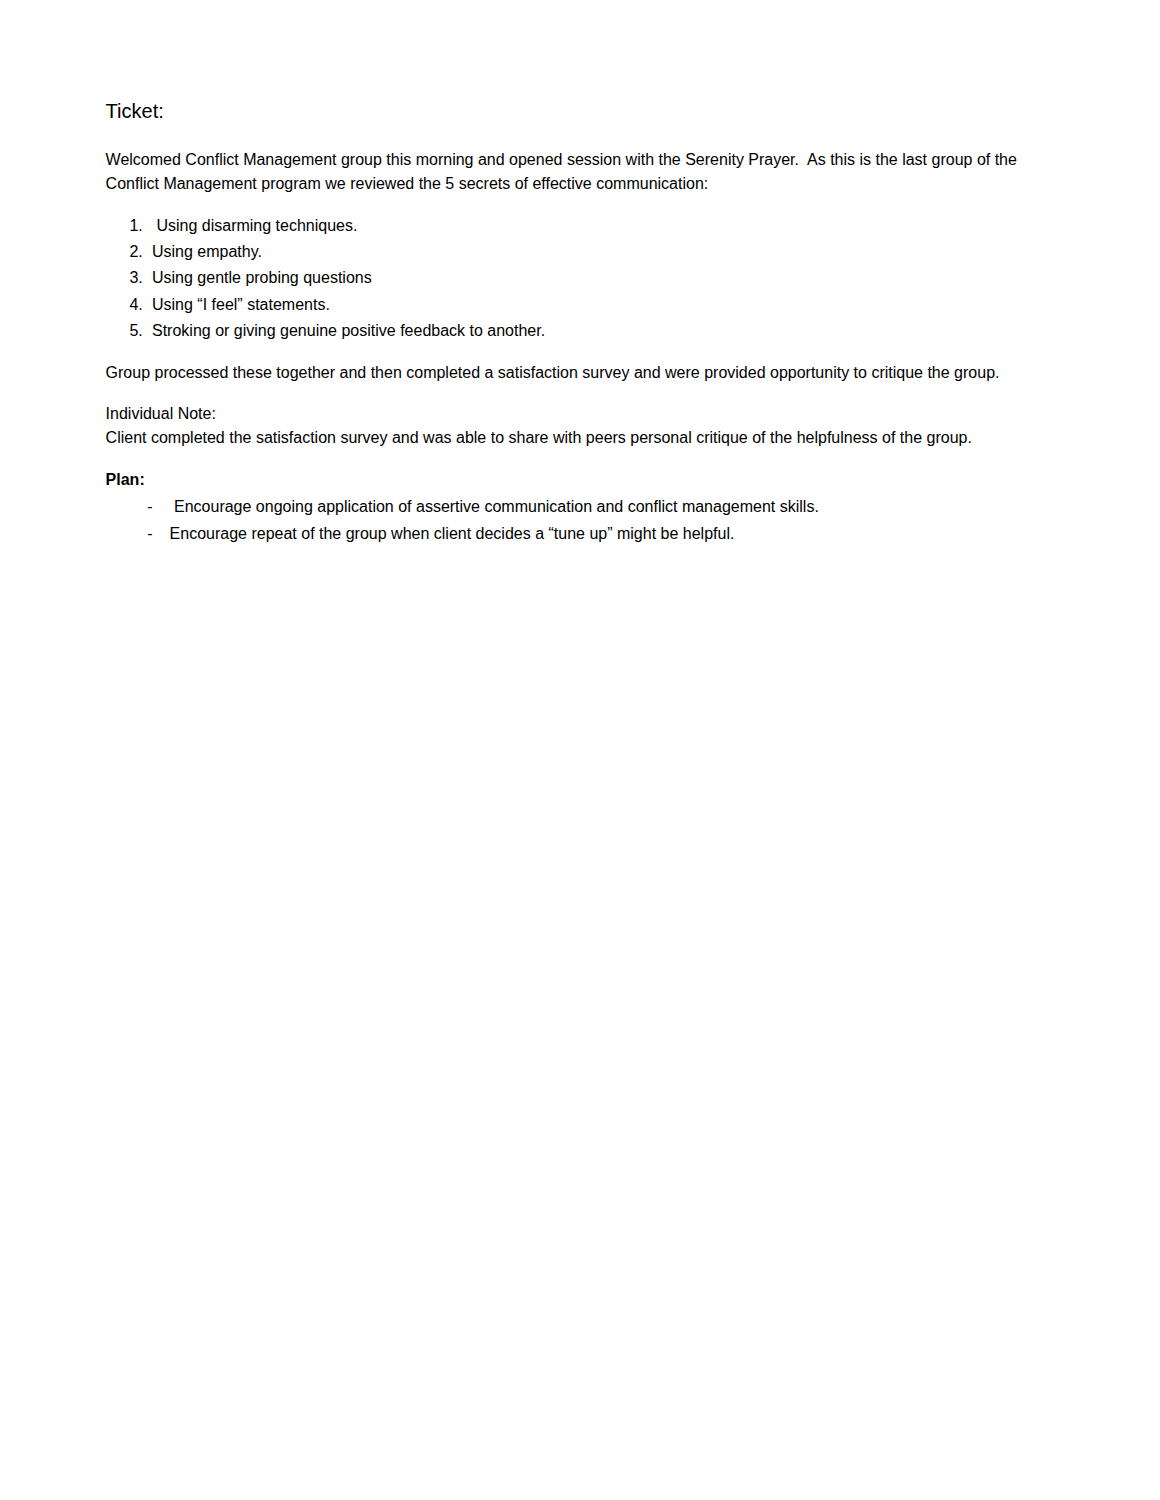Ticket:
Welcomed Conflict Management group this morning and opened session with the Serenity Prayer. As this is the last group of the Conflict Management program we reviewed the 5 secrets of effective communication:
Using disarming techniques.
Using empathy.
Using gentle probing questions
Using “I feel” statements.
Stroking or giving genuine positive feedback to another.
Group processed these together and then completed a satisfaction survey and were provided opportunity to critique the group.
Individual Note: Client completed the satisfaction survey and was able to share with peers personal critique of the helpfulness of the group.
Plan:
Encourage ongoing application of assertive communication and conflict management skills.
Encourage repeat of the group when client decides a “tune up” might be helpful.